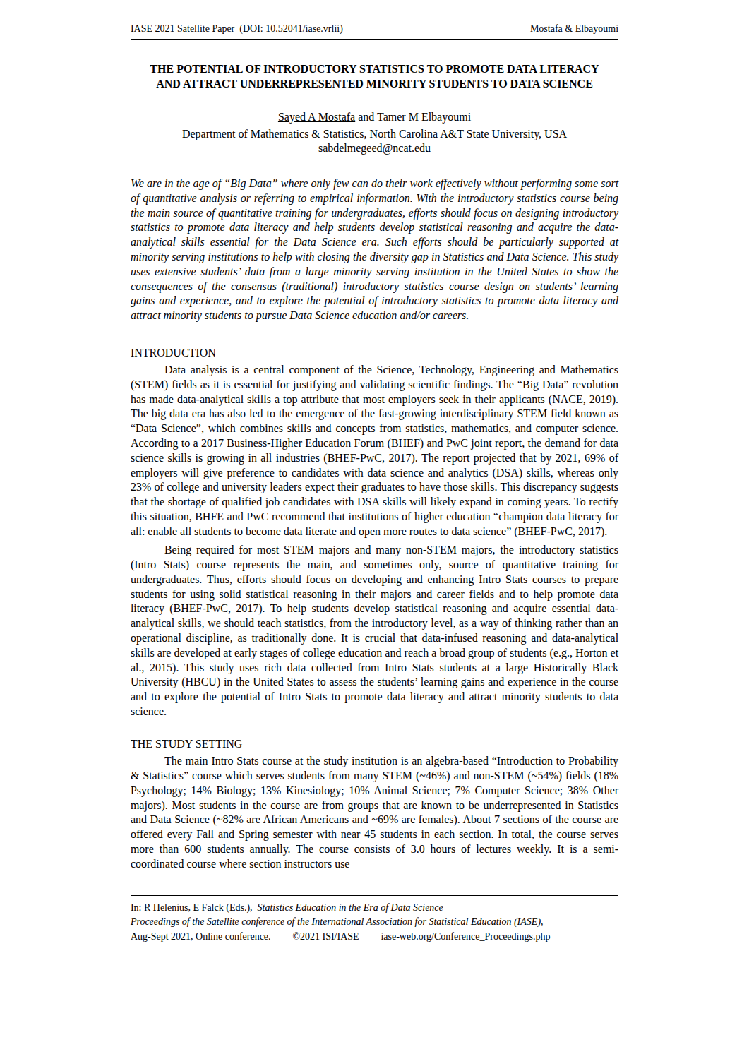IASE 2021 Satellite Paper (DOI: 10.52041/iase.vrlii) Mostafa & Elbayoumi
The Potential of Introductory Statistics to Promote Data Literacy
and Attract Underrepresented Minority Students to Data Science
Sayed A Mostafa and Tamer M Elbayoumi
Department of Mathematics & Statistics, North Carolina A&T State University, USA
sabdelmegeed@ncat.edu
We are in the age of “Big Data” where only few can do their work effectively without performing some sort of quantitative analysis or referring to empirical information. With the introductory statistics course being the main source of quantitative training for undergraduates, efforts should focus on designing introductory statistics to promote data literacy and help students develop statistical reasoning and acquire the data-analytical skills essential for the Data Science era. Such efforts should be particularly supported at minority serving institutions to help with closing the diversity gap in Statistics and Data Science. This study uses extensive students’ data from a large minority serving institution in the United States to show the consequences of the consensus (traditional) introductory statistics course design on students’ learning gains and experience, and to explore the potential of introductory statistics to promote data literacy and attract minority students to pursue Data Science education and/or careers.
Introduction
Data analysis is a central component of the Science, Technology, Engineering and Mathematics (STEM) fields as it is essential for justifying and validating scientific findings. The “Big Data” revolution has made data-analytical skills a top attribute that most employers seek in their applicants (NACE, 2019). The big data era has also led to the emergence of the fast-growing interdisciplinary STEM field known as “Data Science”, which combines skills and concepts from statistics, mathematics, and computer science. According to a 2017 Business-Higher Education Forum (BHEF) and PwC joint report, the demand for data science skills is growing in all industries (BHEF-PwC, 2017). The report projected that by 2021, 69% of employers will give preference to candidates with data science and analytics (DSA) skills, whereas only 23% of college and university leaders expect their graduates to have those skills. This discrepancy suggests that the shortage of qualified job candidates with DSA skills will likely expand in coming years. To rectify this situation, BHFE and PwC recommend that institutions of higher education “champion data literacy for all: enable all students to become data literate and open more routes to data science” (BHEF-PwC, 2017).
Being required for most STEM majors and many non-STEM majors, the introductory statistics (Intro Stats) course represents the main, and sometimes only, source of quantitative training for undergraduates. Thus, efforts should focus on developing and enhancing Intro Stats courses to prepare students for using solid statistical reasoning in their majors and career fields and to help promote data literacy (BHEF-PwC, 2017). To help students develop statistical reasoning and acquire essential data-analytical skills, we should teach statistics, from the introductory level, as a way of thinking rather than an operational discipline, as traditionally done. It is crucial that data-infused reasoning and data-analytical skills are developed at early stages of college education and reach a broad group of students (e.g., Horton et al., 2015). This study uses rich data collected from Intro Stats students at a large Historically Black University (HBCU) in the United States to assess the students’ learning gains and experience in the course and to explore the potential of Intro Stats to promote data literacy and attract minority students to data science.
The Study Setting
The main Intro Stats course at the study institution is an algebra-based “Introduction to Probability & Statistics” course which serves students from many STEM (~46%) and non-STEM (~54%) fields (18% Psychology; 14% Biology; 13% Kinesiology; 10% Animal Science; 7% Computer Science; 38% Other majors). Most students in the course are from groups that are known to be underrepresented in Statistics and Data Science (~82% are African Americans and ~69% are females). About 7 sections of the course are offered every Fall and Spring semester with near 45 students in each section. In total, the course serves more than 600 students annually. The course consists of 3.0 hours of lectures weekly. It is a semi-coordinated course where section instructors use
In: R Helenius, E Falck (Eds.), Statistics Education in the Era of Data Science
Proceedings of the Satellite conference of the International Association for Statistical Education (IASE),
Aug-Sept 2021, Online conference.©2021 ISI/IASE iase-web.org/Conference_Proceedings.php